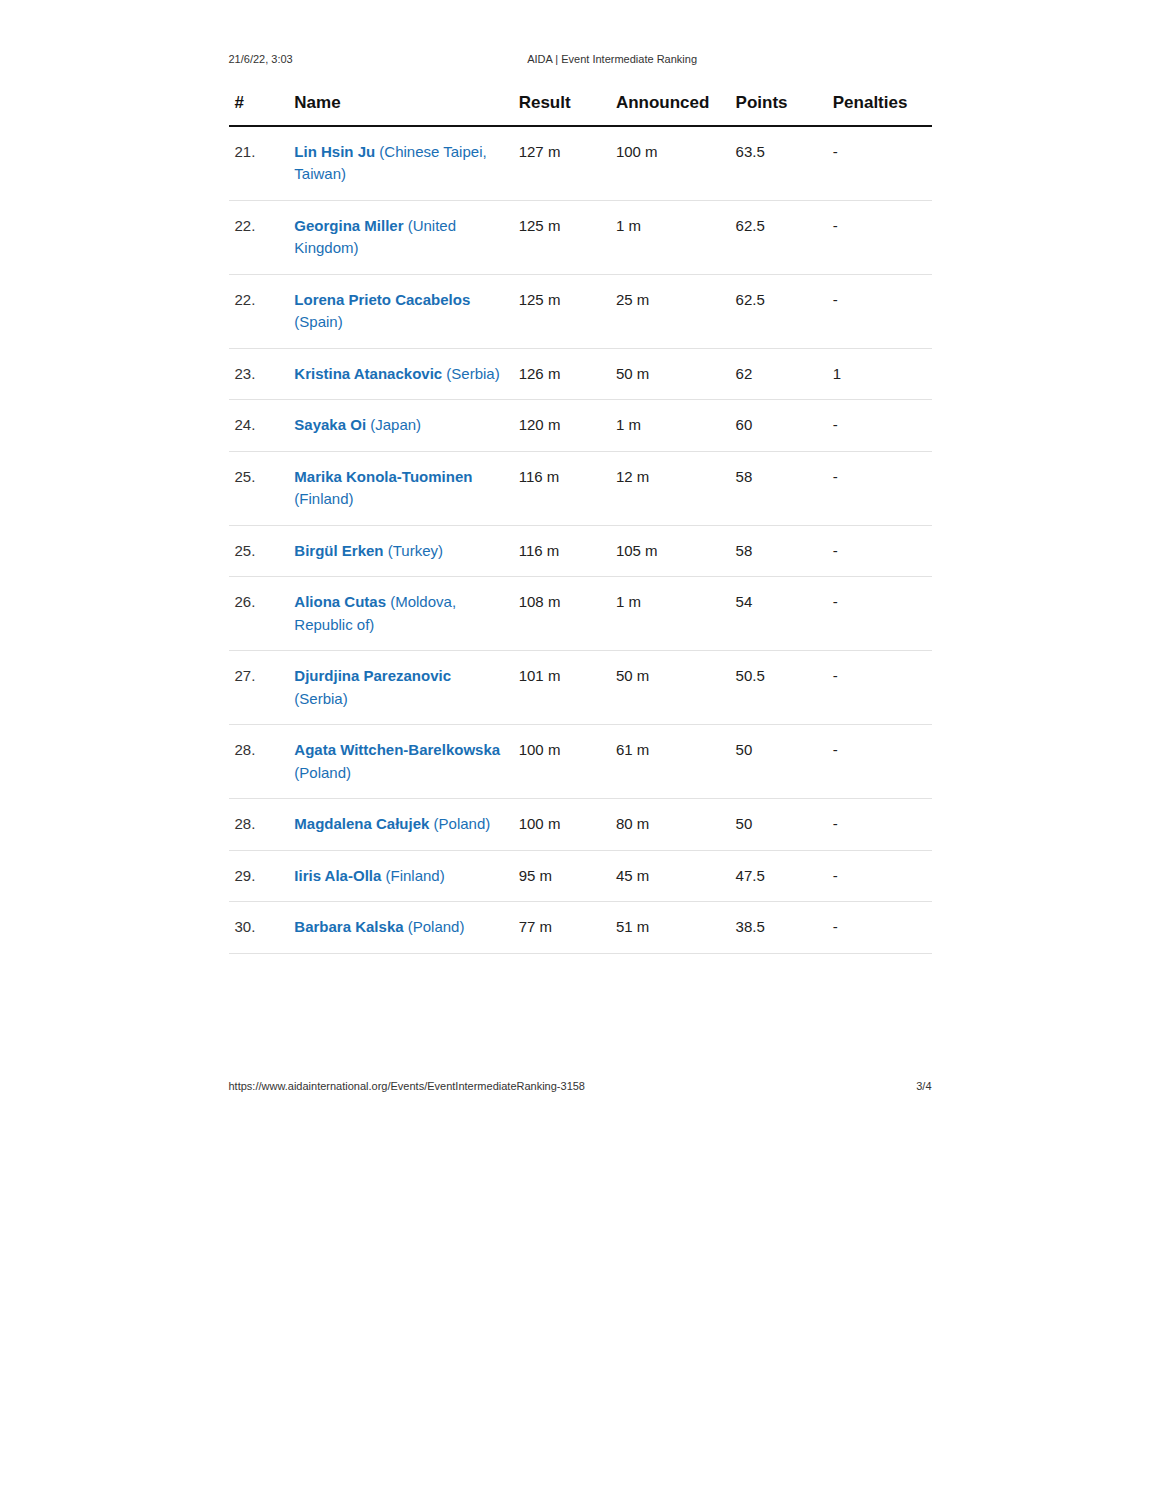21/6/22, 3:03 AIDA | Event Intermediate Ranking
| # | Name | Result | Announced | Points | Penalties |
| --- | --- | --- | --- | --- | --- |
| 21. | Lin Hsin Ju (Chinese Taipei, Taiwan) | 127 m | 100 m | 63.5 | - |
| 22. | Georgina Miller (United Kingdom) | 125 m | 1 m | 62.5 | - |
| 22. | Lorena Prieto Cacabelos (Spain) | 125 m | 25 m | 62.5 | - |
| 23. | Kristina Atanackovic (Serbia) | 126 m | 50 m | 62 | 1 |
| 24. | Sayaka Oi (Japan) | 120 m | 1 m | 60 | - |
| 25. | Marika Konola-Tuominen (Finland) | 116 m | 12 m | 58 | - |
| 25. | Birgül Erken (Turkey) | 116 m | 105 m | 58 | - |
| 26. | Aliona Cutas (Moldova, Republic of) | 108 m | 1 m | 54 | - |
| 27. | Djurdjina Parezanovic (Serbia) | 101 m | 50 m | 50.5 | - |
| 28. | Agata Wittchen-Barelkowska (Poland) | 100 m | 61 m | 50 | - |
| 28. | Magdalena Całujek (Poland) | 100 m | 80 m | 50 | - |
| 29. | Iiris Ala-Olla (Finland) | 95 m | 45 m | 47.5 | - |
| 30. | Barbara Kalska (Poland) | 77 m | 51 m | 38.5 | - |
https://www.aidainternational.org/Events/EventIntermediateRanking-3158 3/4